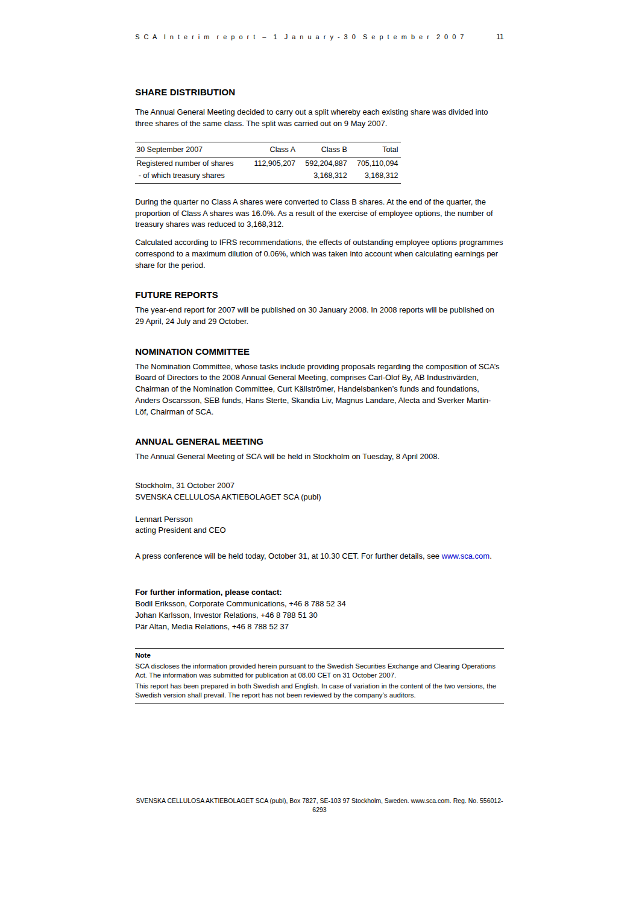S C A I n t e r i m r e p o r t – 1 J a n u a r y - 3 0 S e p t e m b e r 2 0 0 7
11
SHARE DISTRIBUTION
The Annual General Meeting decided to carry out a split whereby each existing share was divided into three shares of the same class. The split was carried out on 9 May 2007.
| 30 September 2007 | Class A | Class B | Total |
| --- | --- | --- | --- |
| Registered number of shares | 112,905,207 | 592,204,887 | 705,110,094 |
| - of which treasury shares | | 3,168,312 | 3,168,312 |
During the quarter no Class A shares were converted to Class B shares. At the end of the quarter, the proportion of Class A shares was 16.0%. As a result of the exercise of employee options, the number of treasury shares was reduced to 3,168,312.
Calculated according to IFRS recommendations, the effects of outstanding employee options programmes correspond to a maximum dilution of 0.06%, which was taken into account when calculating earnings per share for the period.
FUTURE REPORTS
The year-end report for 2007 will be published on 30 January 2008. In 2008 reports will be published on 29 April, 24 July and 29 October.
NOMINATION COMMITTEE
The Nomination Committee, whose tasks include providing proposals regarding the composition of SCA’s Board of Directors to the 2008 Annual General Meeting, comprises Carl-Olof By, AB Industrivärden, Chairman of the Nomination Committee, Curt Källströmer, Handelsbanken’s funds and foundations, Anders Oscarsson, SEB funds, Hans Sterte, Skandia Liv, Magnus Landare, Alecta and Sverker Martin-Löf, Chairman of SCA.
ANNUAL GENERAL MEETING
The Annual General Meeting of SCA will be held in Stockholm on Tuesday, 8 April 2008.
Stockholm, 31 October 2007
SVENSKA CELLULOSA AKTIEBOLAGET SCA (publ)
Lennart Persson
acting President and CEO
A press conference will be held today, October 31, at 10.30 CET. For further details, see www.sca.com.
For further information, please contact:
Bodil Eriksson, Corporate Communications, +46 8 788 52 34
Johan Karlsson, Investor Relations, +46 8 788 51 30
Pär Altan, Media Relations, +46 8 788 52 37
Note
SCA discloses the information provided herein pursuant to the Swedish Securities Exchange and Clearing Operations Act. The information was submitted for publication at 08.00 CET on 31 October 2007.
This report has been prepared in both Swedish and English. In case of variation in the content of the two versions, the Swedish version shall prevail. The report has not been reviewed by the company’s auditors.
SVENSKA CELLULOSA AKTIEBOLAGET SCA (publ), Box 7827, SE-103 97 Stockholm, Sweden. www.sca.com. Reg. No. 556012-6293